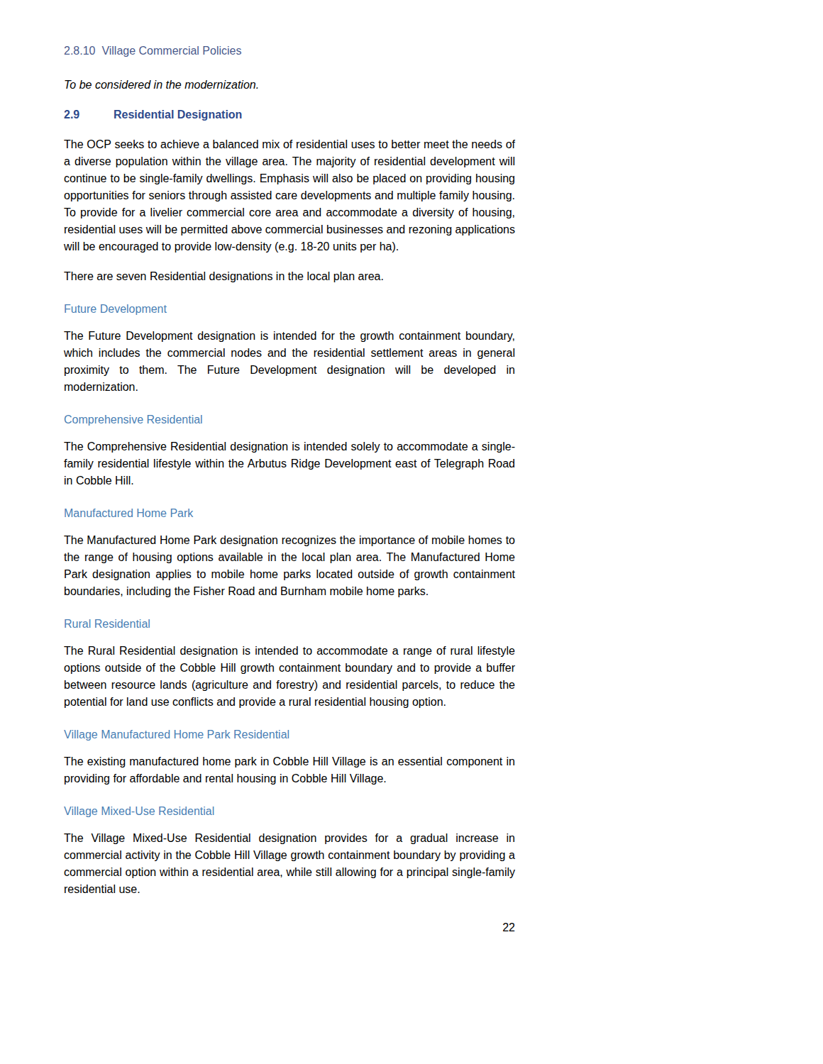2.8.10 Village Commercial Policies
To be considered in the modernization.
2.9 Residential Designation
The OCP seeks to achieve a balanced mix of residential uses to better meet the needs of a diverse population within the village area. The majority of residential development will continue to be single-family dwellings. Emphasis will also be placed on providing housing opportunities for seniors through assisted care developments and multiple family housing. To provide for a livelier commercial core area and accommodate a diversity of housing, residential uses will be permitted above commercial businesses and rezoning applications will be encouraged to provide low-density (e.g. 18-20 units per ha).
There are seven Residential designations in the local plan area.
Future Development
The Future Development designation is intended for the growth containment boundary, which includes the commercial nodes and the residential settlement areas in general proximity to them. The Future Development designation will be developed in modernization.
Comprehensive Residential
The Comprehensive Residential designation is intended solely to accommodate a single-family residential lifestyle within the Arbutus Ridge Development east of Telegraph Road in Cobble Hill.
Manufactured Home Park
The Manufactured Home Park designation recognizes the importance of mobile homes to the range of housing options available in the local plan area. The Manufactured Home Park designation applies to mobile home parks located outside of growth containment boundaries, including the Fisher Road and Burnham mobile home parks.
Rural Residential
The Rural Residential designation is intended to accommodate a range of rural lifestyle options outside of the Cobble Hill growth containment boundary and to provide a buffer between resource lands (agriculture and forestry) and residential parcels, to reduce the potential for land use conflicts and provide a rural residential housing option.
Village Manufactured Home Park Residential
The existing manufactured home park in Cobble Hill Village is an essential component in providing for affordable and rental housing in Cobble Hill Village.
Village Mixed-Use Residential
The Village Mixed-Use Residential designation provides for a gradual increase in commercial activity in the Cobble Hill Village growth containment boundary by providing a commercial option within a residential area, while still allowing for a principal single-family residential use.
22